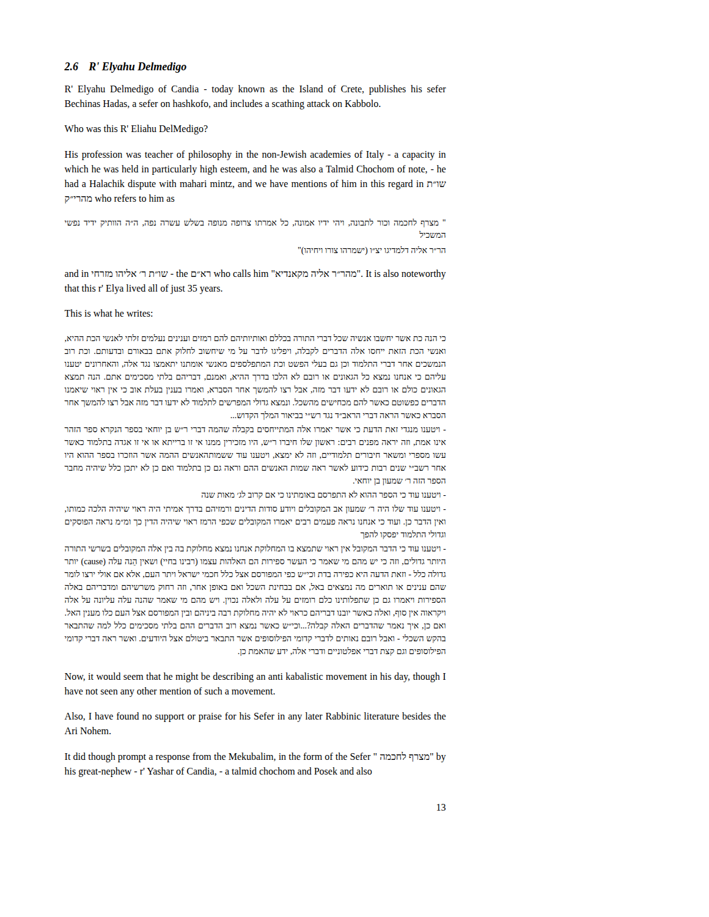2.6 R' Elyahu Delmedigo
R' Elyahu Delmedigo of Candia - today known as the Island of Crete, publishes his sefer Bechinas Hadas, a sefer on hashkofo, and includes a scathing attack on Kabbolo.
Who was this R' Eliahu DelMedigo?
His profession was teacher of philosophy in the non-Jewish academies of Italy - a capacity in which he was held in particularly high esteem, and he was also a Talmid Chochom of note, - he had a Halachik dispute with mahari mintz, and we have mentions of him in this regard in שו״ת מהרי״ק who refers to him as
" מצרף לחכמה וכור לתבונה, ויהי ידיו אמונה, כל אמרתו צרופה מנופה בשלש עשרה נפה, ה״ה הוותיק ידיד נפשי המשכיל
הר״ר אליה דלמדיגו יצ״ו (ישמרהו צורו ויחיהו)"
and in שו״ת ר׳ אליהו מזרחי - the רא״ם who calls him "מהר״ר אליה מקאנדיא". It is also noteworthy that this r' Elya lived all of just 35 years.
This is what he writes:
כי הנה כת אשר יחשבו אנשיה שכל דברי התורה בכללם ואותיותיהם להם רמזים וענינים נעלמים זלתי לאנשי הכת ההיא, ואנשי הכת הזאת ייחסו אלה הדברים לקבלה, ויפליגו לדבר על מי שיחשוב לחלוק אתם בבאורם ובדעותם. וכת רוב הנמשכים אחר דברי התלמוד וכן גם בעלי הפשט וכת המתפלספים מאנשי אומתנו יתאמצו נגד אלה, והאחרונים יטענו עליהם כי אנחנו נמצא כל הגאונים או רובם לא הלכו בדרך ההיא, ואמנם, דבריהם בלתי מסכימים אתם. הנה תמצא הגאונים כולם או רובם לא ידעו דבר מזה, אבל רצו להמשך אחר הסברא, ואמרו בענין בעלת אוב כי אין ראוי שיאמנו הדברים כפשוטם כאשר להם מכחישים מהשכל. ונמצא גדולי המפרשים לתלמוד לא ידעו דבר מזה אבל רצו להמשך אחר הסברא כאשר הראה דברי הראב״ד נגד רש״י בביאור המלך הקדוש...
- ויטענו מנגדי זאת הדעת כי אשר יאמרו אלה המתייחסים בקבלה שהמה דברי ר״ש בן יוחאי בספר הנקרא ספר הזהר אינו אמת, וזה יראה מפנים רבים: ראשון שלו חיברו ר״ש, היו מזכירין ממנו אי זו ברייתא או אי זו אגדה בתלמוד כאשר עשו מספרי ומשאר חיבורים תלמודיים, וזה לא ימצא, ויטענו עוד ששמותהאנשים ההמה אשר הוזכרו בספר ההוא היו אחר רשב״י שנים רבות כידוע לאשר ראה שמות האנשים ההם וראה גם כן בתלמוד ואם כן לא יתכן כלל שיהיה מחבר הספר הזה ר׳ שמעון בן יוחאי.
- ויטענו עוד כי הספר ההוא לא התפרסם באומתינו כי אם קרוב לג׳ מאות שנה
- ויטענו עוד שלו היה ר׳ שמעון אב המקובלים ויודע סודות הדינים ורמזיהם בדרך אמיתי היה ראוי שיהיה הלכה כמותו, ואין הדבר כן. ועוד כי אנחנו נראה פעמים רבים יאמרו המקובלים שכפי הרמז ראוי שיהיה הדין כך ומ״מ נראה הפוסקים וגדולי התלמוד יפסקו להפך
- ויטענו עוד כי הדבר המקובל אין ראוי שתמצא בו המחלוקת אנחנו נמצא מחלוקת בה בין אלה המקובלים בשרשי התורה היותר גדולים, וזה כי יש מהם מי שאמר כי העשר ספירות הם האלהות עצמו (רבינו בחיי) ושאין הֵנה עלה (cause) יותר גדולה כלל - וזאת הדעה היא כפירה בדת וכי״ש כפי המפורסם אצל כלל חכמי ישראל ויתר העם, אלא אם אולי ירצו לומר שהם ענינים או תוארים מה נמצאים באל, אם בבחינת השכל ואם באופן אחר, וזה רחוק משרשיהם ומדבריהם באלה הספירות ויאמרו גם כן שתפלותינו כלם רומזים על עלה ולאלה נכוין. ויש מהם מי שאמר שהנה עלה עליונה על אלה ויקראוה אין סוף, ואלה כאשר יובנו דבריהם כראוי לא יהיה מחלוקת רבה ביניהם ובין המפורסם אצל העם כלו מענין האל. ואם כן, איך נאמר שהדברים האלה קבלה?...וכי״ש כאשר נמצא רוב הדברים ההם בלתי מסכימים כלל למה שהתבאר בהקש השכלי - ואבל רובם נאותים לדברי קדומי הפילוסופים אשר התבאר ביטולם אצל היודעים. ואשר ראה דברי קדומי הפילוסופים וגם קצת דברי אפלטוניים ודברי אלה, ידע שהאמת כן.
Now, it would seem that he might be describing an anti kabalistic movement in his day, though I have not seen any other mention of such a movement.
Also, I have found no support or praise for his Sefer in any later Rabbinic literature besides the Ari Nohem.
It did though prompt a response from the Mekubalim, in the form of the Sefer " מצרף לחכמה" by his great-nephew - r' Yashar of Candia, - a talmid chochom and Posek and also
13